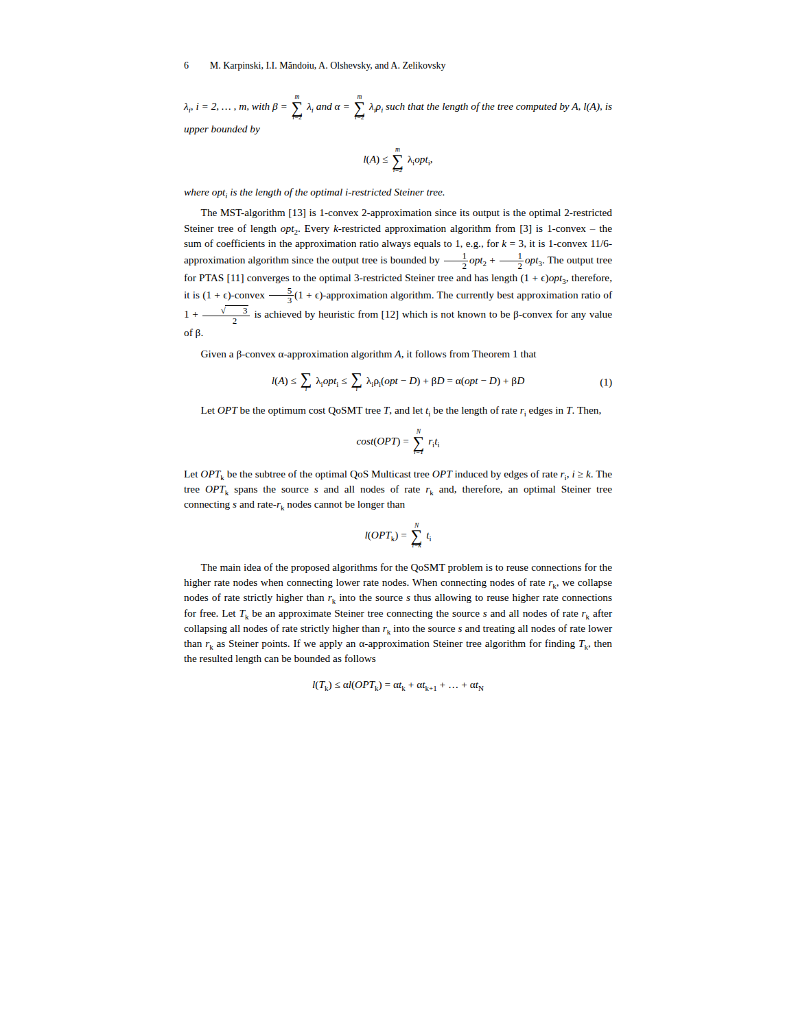6 M. Karpinski, I.I. Măndoiu, A. Olshevsky, and A. Zelikovsky
λi, i = 2, … , m, with β = m∑i=2 λi and α = m∑i=2 λiρi such that the length of the tree computed by A, l(A), is upper bounded by
l(A) ≤ m∑i=2 λiopti,
where opti is the length of the optimal i-restricted Steiner tree.
The MST-algorithm [13] is 1-convex 2-approximation since its output is the optimal 2-restricted Steiner tree of length opt2. Every k-restricted approximation algorithm from [3] is 1-convex – the sum of coefficients in the approximation ratio always equals to 1, e.g., for k = 3, it is 1-convex 11/6-approximation algorithm since the output tree is bounded by 12 opt2 + 12 opt3. The output tree for PTAS [11] converges to the optimal 3-restricted Steiner tree and has length (1 + ϵ)opt3, therefore, it is (1 + ϵ)-convex 53(1 + ϵ)-approximation algorithm. The currently best approximation ratio of 1 + √32 is achieved by heuristic from [12] which is not known to be β-convex for any value of β.
Given a β-convex α-approximation algorithm A, it follows from Theorem 1 that
l(A) ≤ ∑i λiopti ≤ ∑i λiρi(opt − D) + βD = α(opt − D) + βD (1)
Let OPT be the optimum cost QoSMT tree T, and let ti be the length of rate ri edges in T. Then,
cost(OPT) = N∑i=1 riti
Let OPTk be the subtree of the optimal QoS Multicast tree OPT induced by edges of rate ri, i ≥ k. The tree OPTk spans the source s and all nodes of rate rk and, therefore, an optimal Steiner tree connecting s and rate-rk nodes cannot be longer than
l(OPTk) = N∑i=k ti
The main idea of the proposed algorithms for the QoSMT problem is to reuse connections for the higher rate nodes when connecting lower rate nodes. When connecting nodes of rate rk, we collapse nodes of rate strictly higher than rk into the source s thus allowing to reuse higher rate connections for free. Let Tk be an approximate Steiner tree connecting the source s and all nodes of rate rk after collapsing all nodes of rate strictly higher than rk into the source s and treating all nodes of rate lower than rk as Steiner points. If we apply an α-approximation Steiner tree algorithm for finding Tk, then the resulted length can be bounded as follows
l(Tk) ≤ αl(OPTk) = αtk + αtk+1 + … + αtN